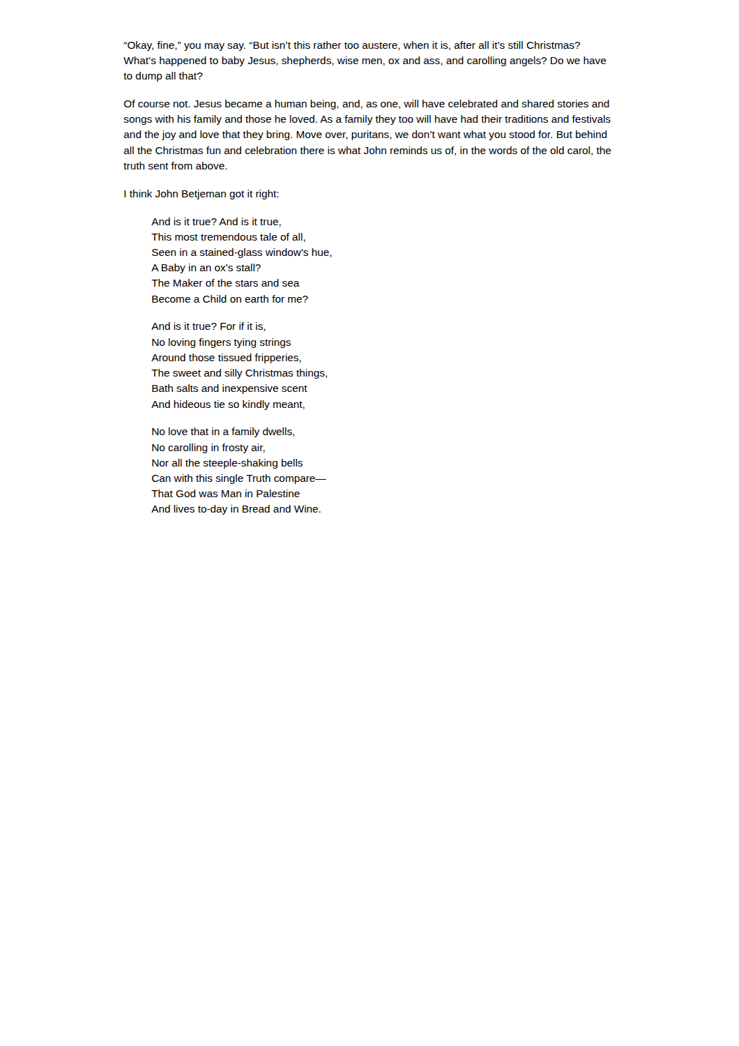“Okay, fine,” you may say. “But isn’t this rather too austere, when it is, after all it’s still Christmas? What’s happened to baby Jesus, shepherds, wise men, ox and ass, and carolling angels? Do we have to dump all that?
Of course not. Jesus became a human being, and, as one, will have celebrated and shared stories and songs with his family and those he loved. As a family they too will have had their traditions and festivals and the joy and love that they bring. Move over, puritans, we don’t want what you stood for. But behind all the Christmas fun and celebration there is what John reminds us of, in the words of the old carol, the truth sent from above.
I think John Betjeman got it right:
And is it true? And is it true,
This most tremendous tale of all,
Seen in a stained-glass window's hue,
A Baby in an ox's stall?
The Maker of the stars and sea
Become a Child on earth for me?
And is it true? For if it is,
No loving fingers tying strings
Around those tissued fripperies,
The sweet and silly Christmas things,
Bath salts and inexpensive scent
And hideous tie so kindly meant,
No love that in a family dwells,
No carolling in frosty air,
Nor all the steeple-shaking bells
Can with this single Truth compare—
That God was Man in Palestine
And lives to-day in Bread and Wine.